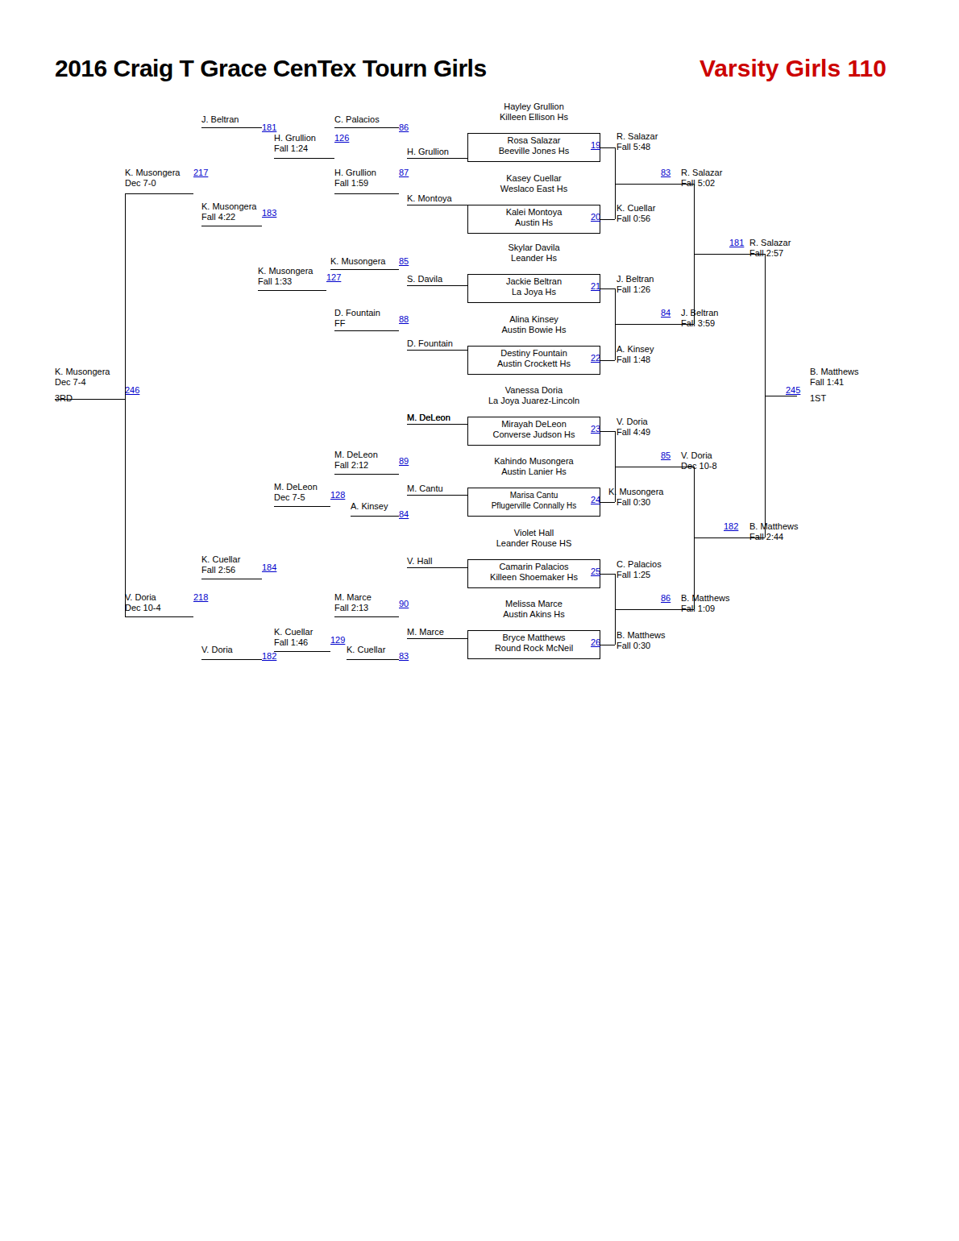2016 Craig T Grace CenTex Tourn Girls
Varsity Girls 110
Hayley Grullion
Killeen Ellison Hs
Rosa Salazar
Beeville Jones Hs
19
Kasey Cuellar
Weslaco East Hs
Kalei Montoya
Austin Hs
20
Skylar Davila
Leander Hs
Jackie Beltran
La Joya Hs
21
Alina Kinsey
Austin Bowie Hs
Destiny Fountain
Austin Crockett Hs
22
Vanessa Doria
La Joya Juarez-Lincoln
Mirayah DeLeon
Converse Judson Hs
23
Kahindo Musongera
Austin Lanier Hs
Marisa Cantu
Pflugerville Connally Hs
24
Violet Hall
Leander Rouse HS
Camarin Palacios
Killeen Shoemaker Hs
25
Melissa Marce
Austin Akins Hs
Bryce Matthews
Round Rock McNeil
26
H. Grullion
K. Montoya
S. Davila
D. Fountain
M. DeLeon
M. Cantu
V. Hall
M. Marce
R. Salazar
Fall 5:48
K. Cuellar
Fall 0:56
83
R. Salazar
Fall 5:02
J. Beltran
Fall 1:26
A. Kinsey
Fall 1:48
84
J. Beltran
Fall 3:59
V. Doria
Fall 4:49
K. Musongera
Fall 0:30
85
V. Doria
Dec 10-8
C. Palacios
Fall 1:25
B. Matthews
Fall 0:30
86
B. Matthews
Fall 1:09
181
R. Salazar
Fall 2:57
182
B. Matthews
Fall 2:44
245
B. Matthews
Fall 1:41
1ST
J. Beltran
181
H. Grullion
Fall 1:24
126
C. Palacios
86
H. Grullion
Fall 1:59
87
K. Musongera
Dec 7-0
217
K. Musongera
Fall 4:22
183
K. Musongera
Fall 1:33
127
K. Musongera
85
D. Fountain
FF
88
M. DeLeon
M. DeLeon
Fall 2:12
89
M. DeLeon
Dec 7-5
128
A. Kinsey
84
M. Marce
Fall 2:13
90
K. Cuellar
Fall 2:56
184
K. Cuellar
Fall 1:46
129
K. Cuellar
83
V. Doria
Dec 10-4
218
V. Doria
182
K. Musongera
Dec 7-4
3RD
246